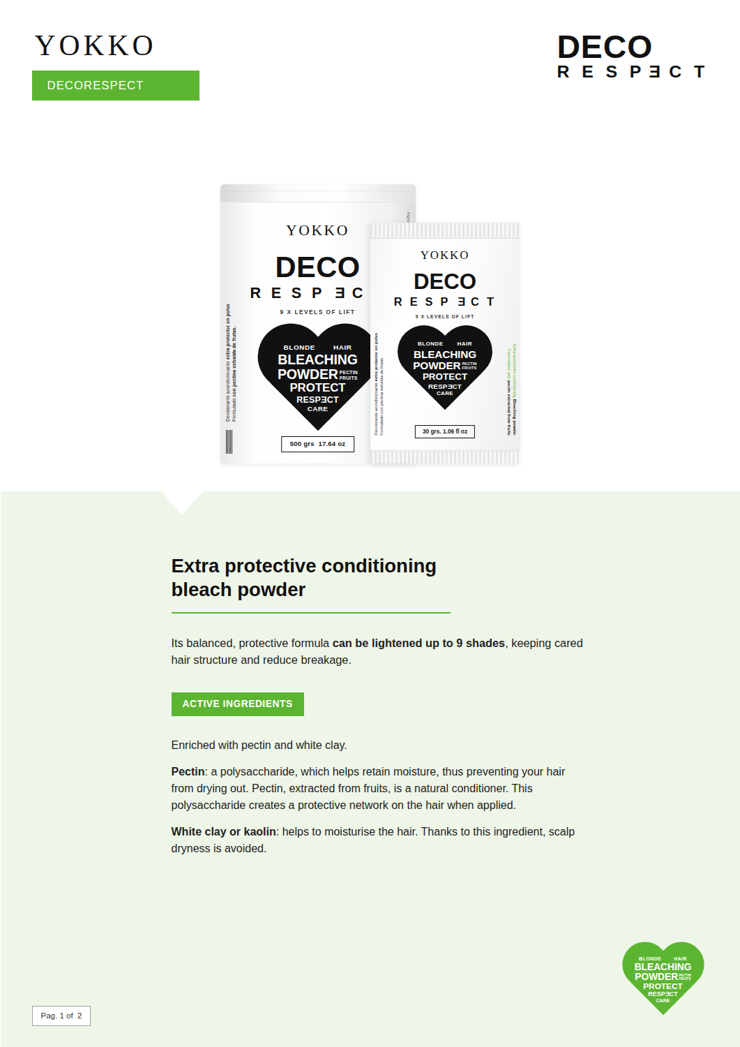YOKKO
DECORESPECT
DECO
R E S PE C T
YOKKO
DECO
R E S P E C T
9 X LEVELS OF LIFT
BLONDE HAIR
BLEACHING
POWDERPECTIN
FRUITS
PROTECT
RESPECT
CARE
500 grs 17.64 oz
Decolorante acondicionante extra protector en polvo
Formulado con pectina extraída de frutas.
Ingredients / Ingredientes · Lot · Exp · Made in EU · Keep out of reach of children
YOKKO
DECO
R E S P E C T
9 X LEVELS OF LIFT
BLONDE HAIR
BLEACHING
POWDERPECTIN
FRUITS
PROTECT
RESPECT
CARE
30 grs. 1.06 fl oz
Decolorante acondicionante extra protector en polvo
Formulado con pectina extraída de frutas
Extra protection conditioning Bleaching powder
Formulated with pectin extracted from fruits
Extra protective conditioning
bleach powder
Its balanced, protective formula can be lightened up to 9 shades, keeping cared hair structure and reduce breakage.
ACTIVE INGREDIENTS
Enriched with pectin and white clay.
Pectin: a polysaccharide, which helps retain moisture, thus preventing your hair from drying out. Pectin, extracted from fruits, is a natural conditioner. This polysaccharide creates a protective network on the hair when applied.
White clay or kaolin: helps to moisturise the hair. Thanks to this ingredient, scalp dryness is avoided.
Pag. 1 of 2
BLONDE HAIR
BLEACHING
POWDERPECTIN
FRUITS
PROTECT
RESPECT
CARE